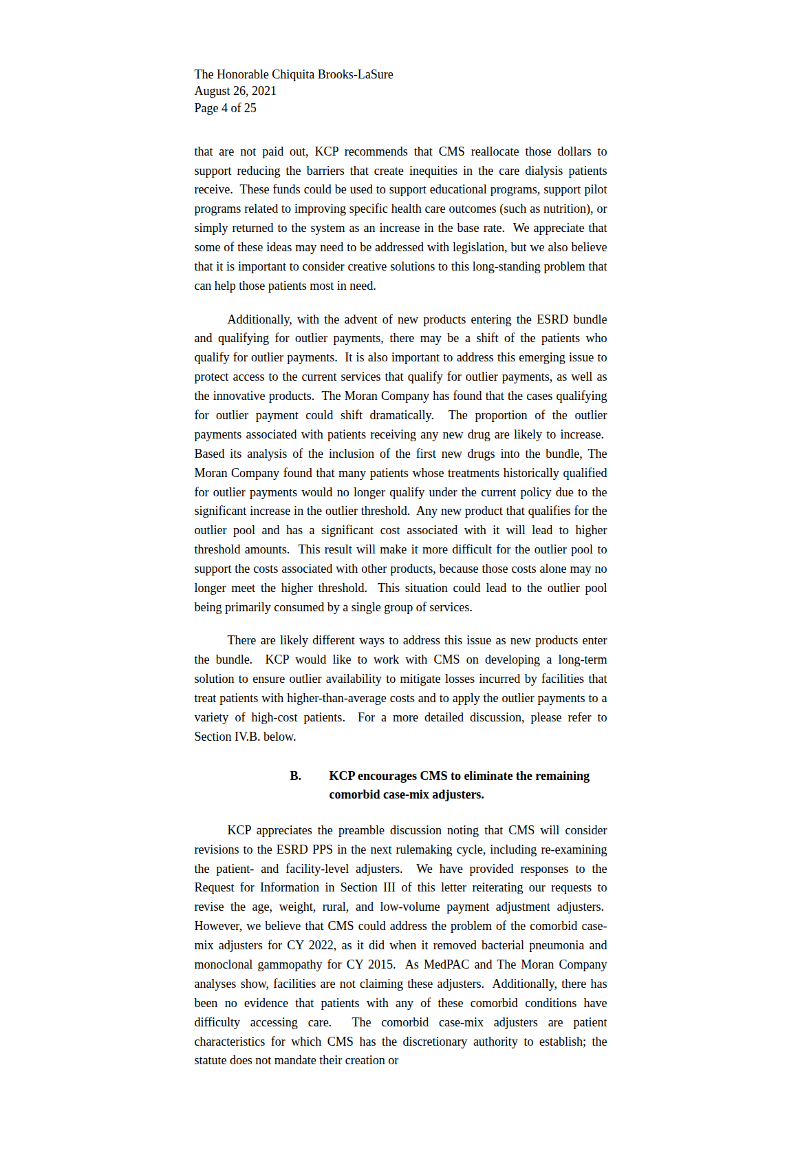The Honorable Chiquita Brooks-LaSure
August 26, 2021
Page 4 of 25
that are not paid out, KCP recommends that CMS reallocate those dollars to support reducing the barriers that create inequities in the care dialysis patients receive. These funds could be used to support educational programs, support pilot programs related to improving specific health care outcomes (such as nutrition), or simply returned to the system as an increase in the base rate. We appreciate that some of these ideas may need to be addressed with legislation, but we also believe that it is important to consider creative solutions to this long-standing problem that can help those patients most in need.
Additionally, with the advent of new products entering the ESRD bundle and qualifying for outlier payments, there may be a shift of the patients who qualify for outlier payments. It is also important to address this emerging issue to protect access to the current services that qualify for outlier payments, as well as the innovative products. The Moran Company has found that the cases qualifying for outlier payment could shift dramatically. The proportion of the outlier payments associated with patients receiving any new drug are likely to increase. Based its analysis of the inclusion of the first new drugs into the bundle, The Moran Company found that many patients whose treatments historically qualified for outlier payments would no longer qualify under the current policy due to the significant increase in the outlier threshold. Any new product that qualifies for the outlier pool and has a significant cost associated with it will lead to higher threshold amounts. This result will make it more difficult for the outlier pool to support the costs associated with other products, because those costs alone may no longer meet the higher threshold. This situation could lead to the outlier pool being primarily consumed by a single group of services.
There are likely different ways to address this issue as new products enter the bundle. KCP would like to work with CMS on developing a long-term solution to ensure outlier availability to mitigate losses incurred by facilities that treat patients with higher-than-average costs and to apply the outlier payments to a variety of high-cost patients. For a more detailed discussion, please refer to Section IV.B. below.
B. KCP encourages CMS to eliminate the remaining comorbid case-mix adjusters.
KCP appreciates the preamble discussion noting that CMS will consider revisions to the ESRD PPS in the next rulemaking cycle, including re-examining the patient- and facility-level adjusters. We have provided responses to the Request for Information in Section III of this letter reiterating our requests to revise the age, weight, rural, and low-volume payment adjustment adjusters. However, we believe that CMS could address the problem of the comorbid case-mix adjusters for CY 2022, as it did when it removed bacterial pneumonia and monoclonal gammopathy for CY 2015. As MedPAC and The Moran Company analyses show, facilities are not claiming these adjusters. Additionally, there has been no evidence that patients with any of these comorbid conditions have difficulty accessing care. The comorbid case-mix adjusters are patient characteristics for which CMS has the discretionary authority to establish; the statute does not mandate their creation or